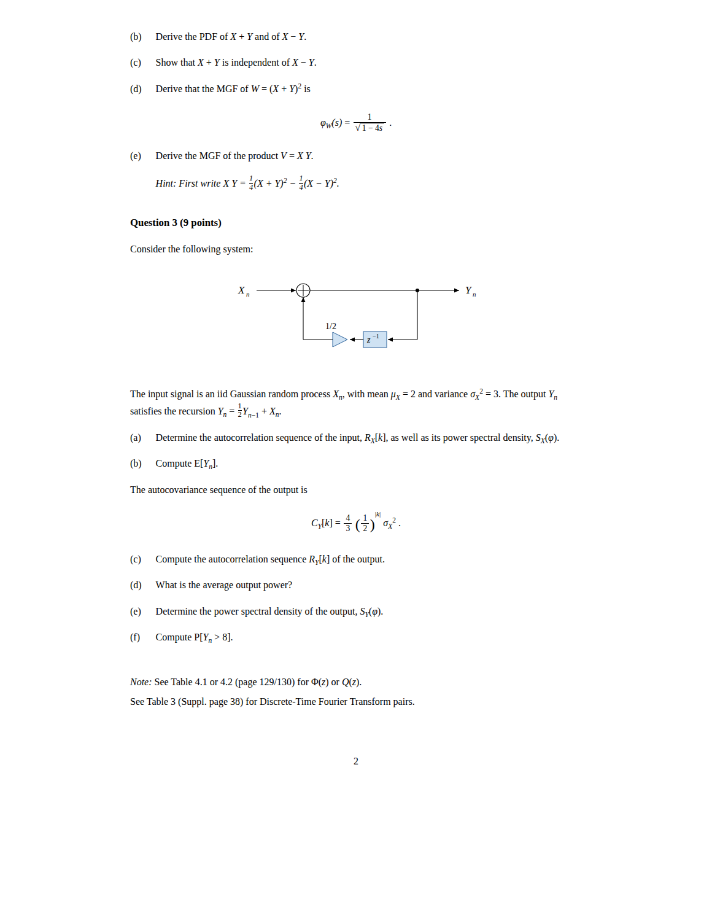(b)
Derive the PDF of X + Y and of X − Y.
(c)
Show that X + Y is independent of X − Y.
(d)
Derive that the MGF of W = (X + Y)2 is
φW(s) = 1 1 − 4s .
(e)
Derive the MGF of the product V = X Y.
Hint: First write X Y = 14(X + Y)2 − 14(X − Y)2.
Question 3 (9 points)
Consider the following system:
X n Y n z −1 1/2
The input signal is an iid Gaussian random process Xn, with mean μX = 2 and variance σX2 = 3. The output Yn satisfies the recursion Yn = 12 Yn−1 + Xn.
(a)
Determine the autocorrelation sequence of the input, RX[k], as well as its power spectral density, SX(φ).
(b)
Compute E[Yn].
The autocovariance sequence of the output is
CY[k] = 43 (12)|k| σX2 .
(c)
Compute the autocorrelation sequence RY[k] of the output.
(d)
What is the average output power?
(e)
Determine the power spectral density of the output, SY(φ).
(f)
Compute P[Yn > 8].
Note: See Table 4.1 or 4.2 (page 129/130) for Φ(z) or Q(z).
See Table 3 (Suppl. page 38) for Discrete-Time Fourier Transform pairs.
2